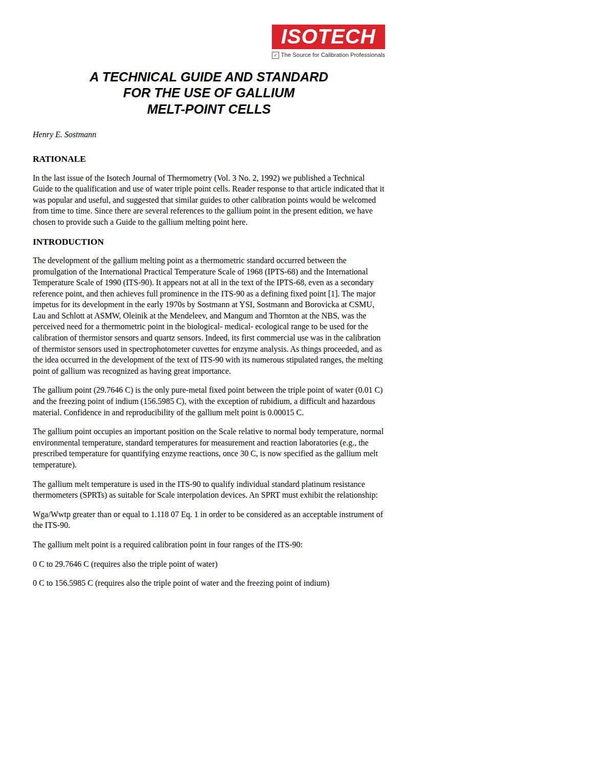ISOTECH
✓The Source for Calibration Professionals
A TECHNICAL GUIDE AND STANDARD
FOR THE USE OF GALLIUM
MELT-POINT CELLS
Henry E. Sostmann
RATIONALE
In the last issue of the Isotech Journal of Thermometry (Vol. 3 No. 2, 1992) we published a Technical Guide to the qualification and use of water triple point cells. Reader response to that article indicated that it was popular and useful, and suggested that similar guides to other calibration points would be welcomed from time to time. Since there are several references to the gallium point in the present edition, we have chosen to provide such a Guide to the gallium melting point here.
INTRODUCTION
The development of the gallium melting point as a thermometric standard occurred between the promulgation of the International Practical Temperature Scale of 1968 (IPTS-68) and the International Temperature Scale of 1990 (ITS-90). It appears not at all in the text of the IPTS-68, even as a secondary reference point, and then achieves full prominence in the ITS-90 as a defining fixed point [1]. The major impetus for its development in the early 1970s by Sostmann at YSI, Sostmann and Borovicka at CSMU, Lau and Schlott at ASMW, Oleinik at the Mendeleev, and Mangum and Thornton at the NBS, was the perceived need for a thermometric point in the biological- medical- ecological range to be used for the calibration of thermistor sensors and quartz sensors. Indeed, its first commercial use was in the calibration of thermistor sensors used in spectrophotometer cuvettes for enzyme analysis. As things proceeded, and as the idea occurred in the development of the text of ITS-90 with its numerous stipulated ranges, the melting point of gallium was recognized as having great importance.
The gallium point (29.7646 C) is the only pure-metal fixed point between the triple point of water (0.01 C) and the freezing point of indium (156.5985 C), with the exception of rubidium, a difficult and hazardous material. Confidence in and reproducibility of the gallium melt point is 0.00015 C.
The gallium point occupies an important position on the Scale relative to normal body temperature, normal environmental temperature, standard temperatures for measurement and reaction laboratories (e.g., the prescribed temperature for quantifying enzyme reactions, once 30 C, is now specified as the gallium melt temperature).
The gallium melt temperature is used in the ITS-90 to qualify individual standard platinum resistance thermometers (SPRTs) as suitable for Scale interpolation devices. An SPRT must exhibit the relationship:
Wga/Wwtp greater than or equal to 1.118 07 Eq. 1 in order to be considered as an acceptable instrument of the ITS-90.
The gallium melt point is a required calibration point in four ranges of the ITS-90:
0 C to 29.7646 C (requires also the triple point of water)
0 C to 156.5985 C (requires also the triple point of water and the freezing point of indium)